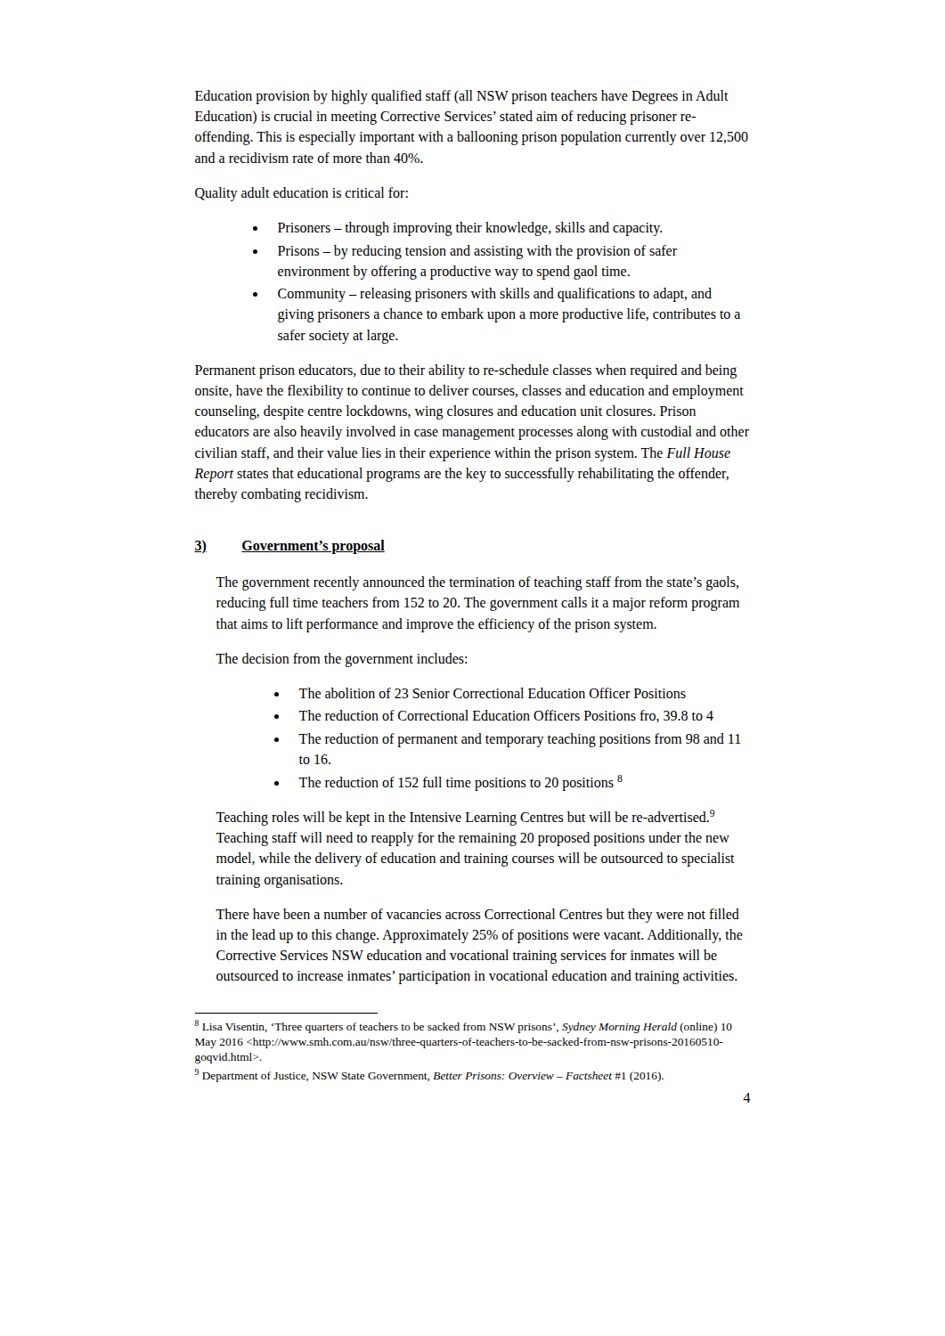Education provision by highly qualified staff (all NSW prison teachers have Degrees in Adult Education) is crucial in meeting Corrective Services’ stated aim of reducing prisoner re-offending. This is especially important with a ballooning prison population currently over 12,500 and a recidivism rate of more than 40%.
Quality adult education is critical for:
Prisoners – through improving their knowledge, skills and capacity.
Prisons – by reducing tension and assisting with the provision of safer environment by offering a productive way to spend gaol time.
Community – releasing prisoners with skills and qualifications to adapt, and giving prisoners a chance to embark upon a more productive life, contributes to a safer society at large.
Permanent prison educators, due to their ability to re-schedule classes when required and being onsite, have the flexibility to continue to deliver courses, classes and education and employment counseling, despite centre lockdowns, wing closures and education unit closures. Prison educators are also heavily involved in case management processes along with custodial and other civilian staff, and their value lies in their experience within the prison system. The Full House Report states that educational programs are the key to successfully rehabilitating the offender, thereby combating recidivism.
3) Government’s proposal
The government recently announced the termination of teaching staff from the state’s gaols, reducing full time teachers from 152 to 20. The government calls it a major reform program that aims to lift performance and improve the efficiency of the prison system.
The decision from the government includes:
The abolition of 23 Senior Correctional Education Officer Positions
The reduction of Correctional Education Officers Positions fro, 39.8 to 4
The reduction of permanent and temporary teaching positions from 98 and 11 to 16.
The reduction of 152 full time positions to 20 positions 8
Teaching roles will be kept in the Intensive Learning Centres but will be re-advertised.9 Teaching staff will need to reapply for the remaining 20 proposed positions under the new model, while the delivery of education and training courses will be outsourced to specialist training organisations.
There have been a number of vacancies across Correctional Centres but they were not filled in the lead up to this change. Approximately 25% of positions were vacant. Additionally, the Corrective Services NSW education and vocational training services for inmates will be outsourced to increase inmates’ participation in vocational education and training activities.
8 Lisa Visentin, ‘Three quarters of teachers to be sacked from NSW prisons’, Sydney Morning Herald (online) 10 May 2016 <http://www.smh.com.au/nsw/three-quarters-of-teachers-to-be-sacked-from-nsw-prisons-20160510-goqvid.html>.
9 Department of Justice, NSW State Government, Better Prisons: Overview – Factsheet #1 (2016).
4